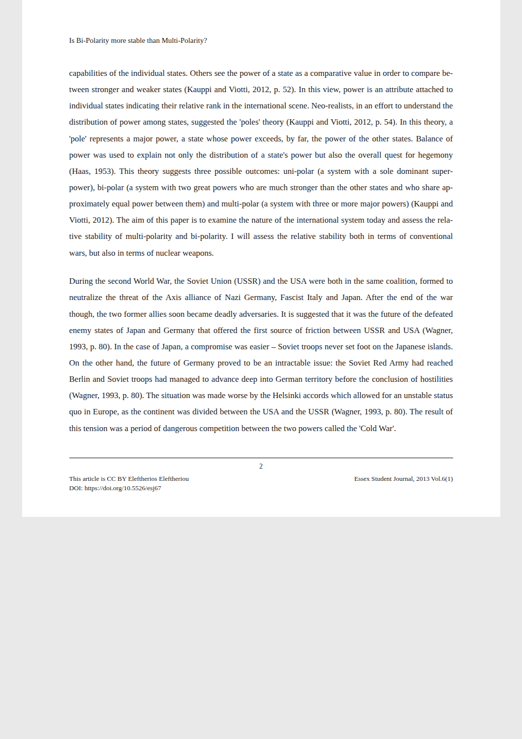Is Bi-Polarity more stable than Multi-Polarity?
capabilities of the individual states. Others see the power of a state as a comparative value in order to compare between stronger and weaker states (Kauppi and Viotti, 2012, p. 52). In this view, power is an attribute attached to individual states indicating their relative rank in the international scene. Neo-realists, in an effort to understand the distribution of power among states, suggested the 'poles' theory (Kauppi and Viotti, 2012, p. 54). In this theory, a 'pole' represents a major power, a state whose power exceeds, by far, the power of the other states. Balance of power was used to explain not only the distribution of a state's power but also the overall quest for hegemony (Haas, 1953). This theory suggests three possible outcomes: uni-polar (a system with a sole dominant superpower), bi-polar (a system with two great powers who are much stronger than the other states and who share approximately equal power between them) and multi-polar (a system with three or more major powers) (Kauppi and Viotti, 2012). The aim of this paper is to examine the nature of the international system today and assess the relative stability of multi-polarity and bi-polarity. I will assess the relative stability both in terms of conventional wars, but also in terms of nuclear weapons.
During the second World War, the Soviet Union (USSR) and the USA were both in the same coalition, formed to neutralize the threat of the Axis alliance of Nazi Germany, Fascist Italy and Japan. After the end of the war though, the two former allies soon became deadly adversaries. It is suggested that it was the future of the defeated enemy states of Japan and Germany that offered the first source of friction between USSR and USA (Wagner, 1993, p. 80). In the case of Japan, a compromise was easier – Soviet troops never set foot on the Japanese islands. On the other hand, the future of Germany proved to be an intractable issue: the Soviet Red Army had reached Berlin and Soviet troops had managed to advance deep into German territory before the conclusion of hostilities (Wagner, 1993, p. 80). The situation was made worse by the Helsinki accords which allowed for an unstable status quo in Europe, as the continent was divided between the USA and the USSR (Wagner, 1993, p. 80). The result of this tension was a period of dangerous competition between the two powers called the 'Cold War'.
2
This article is CC BY Eleftherios Eleftheriou
DOI: https://doi.org/10.5526/esj67
Essex Student Journal, 2013 Vol.6(1)